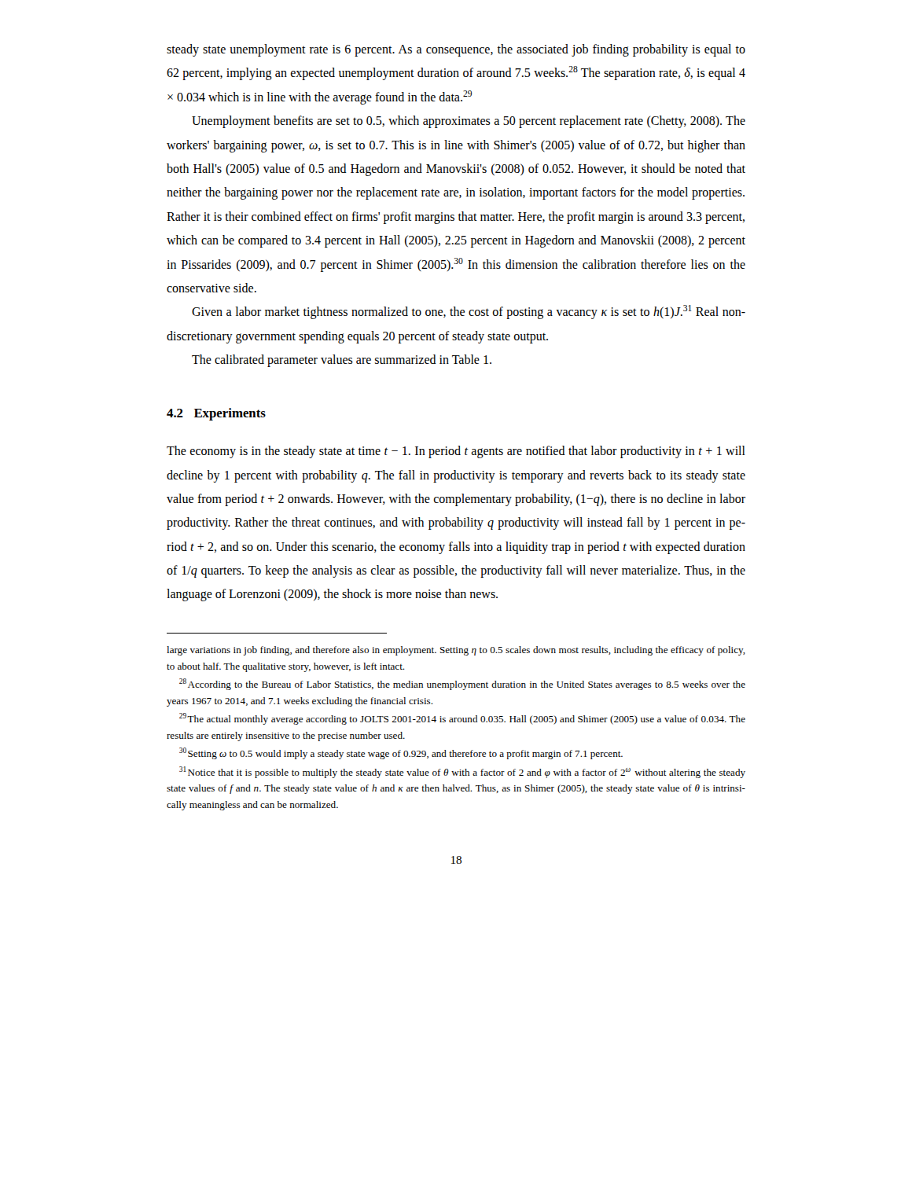steady state unemployment rate is 6 percent. As a consequence, the associated job finding probability is equal to 62 percent, implying an expected unemployment duration of around 7.5 weeks.28 The separation rate, δ, is equal 4 × 0.034 which is in line with the average found in the data.29
Unemployment benefits are set to 0.5, which approximates a 50 percent replacement rate (Chetty, 2008). The workers' bargaining power, ω, is set to 0.7. This is in line with Shimer's (2005) value of of 0.72, but higher than both Hall's (2005) value of 0.5 and Hagedorn and Manovskii's (2008) of 0.052. However, it should be noted that neither the bargaining power nor the replacement rate are, in isolation, important factors for the model properties. Rather it is their combined effect on firms' profit margins that matter. Here, the profit margin is around 3.3 percent, which can be compared to 3.4 percent in Hall (2005), 2.25 percent in Hagedorn and Manovskii (2008), 2 percent in Pissarides (2009), and 0.7 percent in Shimer (2005).30 In this dimension the calibration therefore lies on the conservative side.
Given a labor market tightness normalized to one, the cost of posting a vacancy κ is set to h(1)J.31 Real non-discretionary government spending equals 20 percent of steady state output.
The calibrated parameter values are summarized in Table 1.
4.2 Experiments
The economy is in the steady state at time t − 1. In period t agents are notified that labor productivity in t + 1 will decline by 1 percent with probability q. The fall in productivity is temporary and reverts back to its steady state value from period t + 2 onwards. However, with the complementary probability, (1−q), there is no decline in labor productivity. Rather the threat continues, and with probability q productivity will instead fall by 1 percent in period t + 2, and so on. Under this scenario, the economy falls into a liquidity trap in period t with expected duration of 1/q quarters. To keep the analysis as clear as possible, the productivity fall will never materialize. Thus, in the language of Lorenzoni (2009), the shock is more noise than news.
large variations in job finding, and therefore also in employment. Setting η to 0.5 scales down most results, including the efficacy of policy, to about half. The qualitative story, however, is left intact.
28According to the Bureau of Labor Statistics, the median unemployment duration in the United States averages to 8.5 weeks over the years 1967 to 2014, and 7.1 weeks excluding the financial crisis.
29The actual monthly average according to JOLTS 2001-2014 is around 0.035. Hall (2005) and Shimer (2005) use a value of 0.034. The results are entirely insensitive to the precise number used.
30Setting ω to 0.5 would imply a steady state wage of 0.929, and therefore to a profit margin of 7.1 percent.
31Notice that it is possible to multiply the steady state value of θ with a factor of 2 and φ with a factor of 2ω without altering the steady state values of f and n. The steady state value of h and κ are then halved. Thus, as in Shimer (2005), the steady state value of θ is intrinsically meaningless and can be normalized.
18